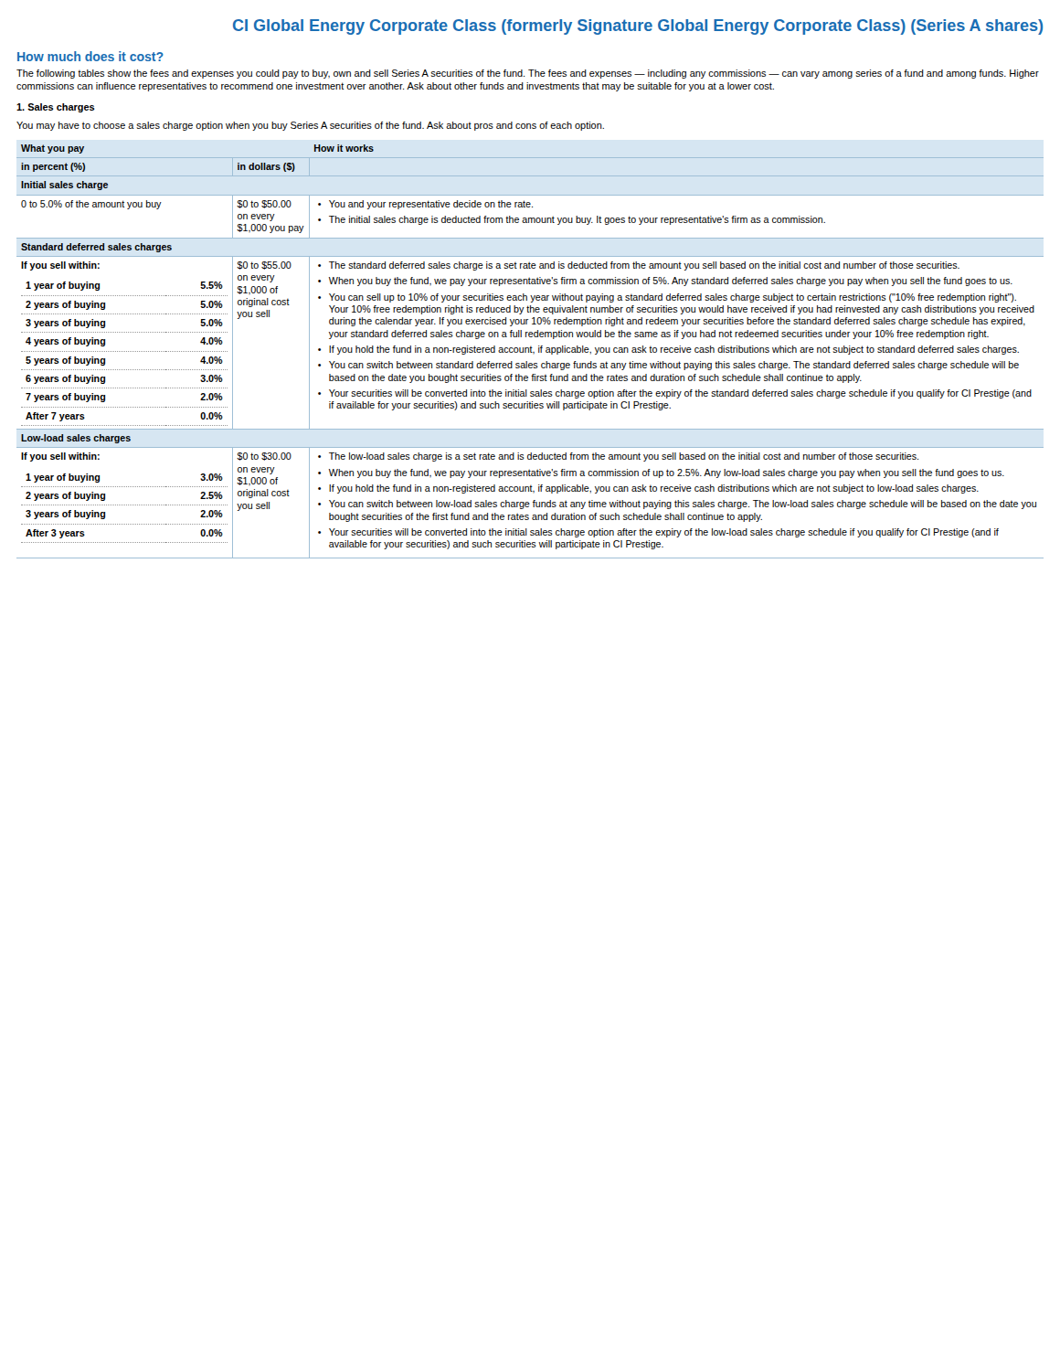CI Global Energy Corporate Class (formerly Signature Global Energy Corporate Class) (Series A shares)
How much does it cost?
The following tables show the fees and expenses you could pay to buy, own and sell Series A securities of the fund. The fees and expenses — including any commissions — can vary among series of a fund and among funds. Higher commissions can influence representatives to recommend one investment over another. Ask about other funds and investments that may be suitable for you at a lower cost.
1. Sales charges
You may have to choose a sales charge option when you buy Series A securities of the fund. Ask about pros and cons of each option.
| What you pay | How it works |
| --- | --- |
| in percent (%) | in dollars ($) | |
| Initial sales charge |
| 0 to 5.0% of the amount you buy | $0 to $50.00 on every $1,000 you pay | You and your representative decide on the rate. The initial sales charge is deducted from the amount you buy. It goes to your representative's firm as a commission. |
| Standard deferred sales charges |
| If you sell within: / 1 year of buying / 5.5% / / 2 years of buying / 5.0% / / 3 years of buying / 5.0% / / 4 years of buying / 4.0% / / 5 years of buying / 4.0% / / 6 years of buying / 3.0% / / 7 years of buying / 2.0% / / After 7 years / 0.0% / | $0 to $55.00 on every $1,000 of original cost you sell | The standard deferred sales charge is a set rate and is deducted from the amount you sell based on the initial cost and number of those securities. When you buy the fund, we pay your representative's firm a commission of 5%. Any standard deferred sales charge you pay when you sell the fund goes to us. You can sell up to 10% of your securities each year without paying a standard deferred sales charge subject to certain restrictions ("10% free redemption right"). Your 10% free redemption right is reduced by the equivalent number of securities you would have received if you had reinvested any cash distributions you received during the calendar year. If you exercised your 10% redemption right and redeem your securities before the standard deferred sales charge schedule has expired, your standard deferred sales charge on a full redemption would be the same as if you had not redeemed securities under your 10% free redemption right. If you hold the fund in a non-registered account, if applicable, you can ask to receive cash distributions which are not subject to standard deferred sales charges. You can switch between standard deferred sales charge funds at any time without paying this sales charge. The standard deferred sales charge schedule will be based on the date you bought securities of the first fund and the rates and duration of such schedule shall continue to apply. Your securities will be converted into the initial sales charge option after the expiry of the standard deferred sales charge schedule if you qualify for CI Prestige (and if available for your securities) and such securities will participate in CI Prestige. |
| Low-load sales charges |
| If you sell within: / 1 year of buying / 3.0% / / 2 years of buying / 2.5% / / 3 years of buying / 2.0% / / After 3 years / 0.0% / | $0 to $30.00 on every $1,000 of original cost you sell | The low-load sales charge is a set rate and is deducted from the amount you sell based on the initial cost and number of those securities. When you buy the fund, we pay your representative's firm a commission of up to 2.5%. Any low-load sales charge you pay when you sell the fund goes to us. If you hold the fund in a non-registered account, if applicable, you can ask to receive cash distributions which are not subject to low-load sales charges. You can switch between low-load sales charge funds at any time without paying this sales charge. The low-load sales charge schedule will be based on the date you bought securities of the first fund and the rates and duration of such schedule shall continue to apply. Your securities will be converted into the initial sales charge option after the expiry of the low-load sales charge schedule if you qualify for CI Prestige (and if available for your securities) and such securities will participate in CI Prestige. |